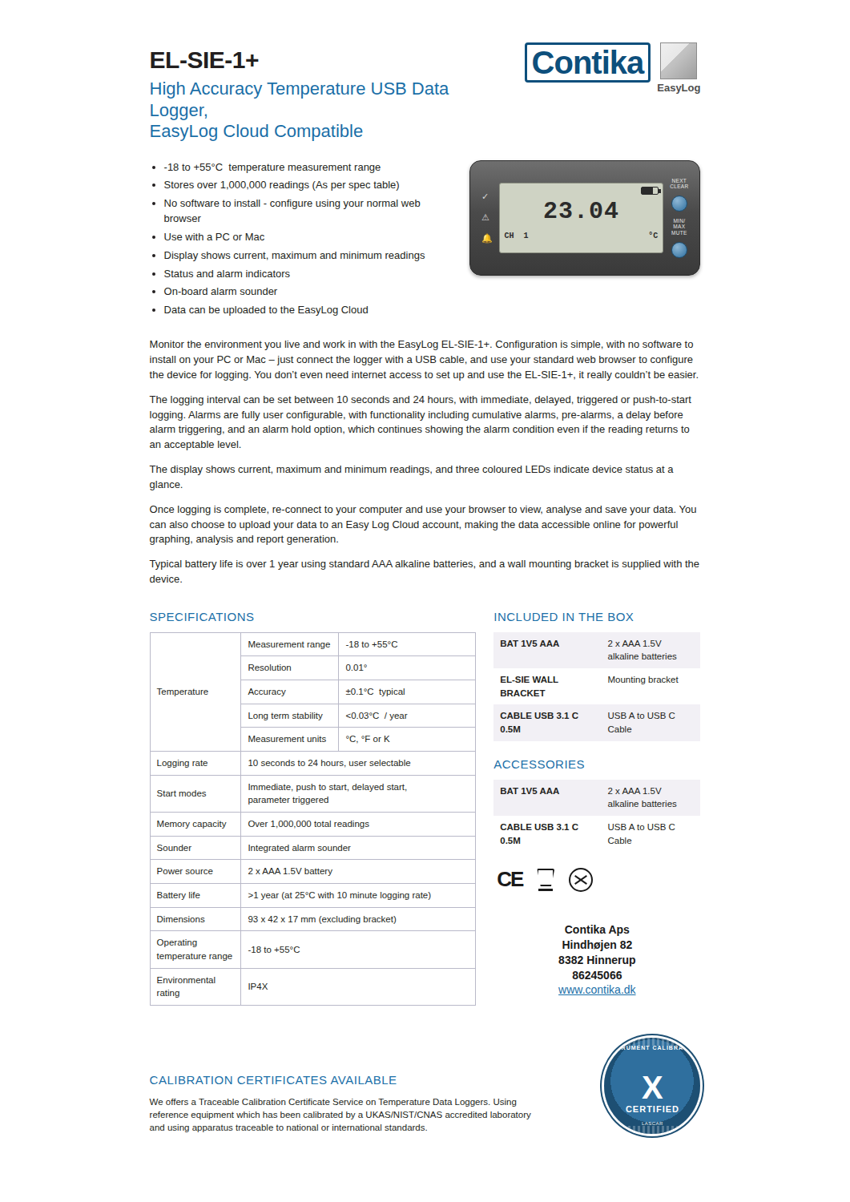EL-SIE-1+
High Accuracy Temperature USB Data Logger,
EasyLog Cloud Compatible
Contika
EasyLog
-18 to +55°C temperature measurement range
Stores over 1,000,000 readings (As per spec table)
No software to install - configure using your normal web browser
Use with a PC or Mac
Display shows current, maximum and minimum readings
Status and alarm indicators
On-board alarm sounder
Data can be uploaded to the EasyLog Cloud
✓ ⚠ 🔔
23.04
CH 1 °C
NEXT
CLEAR
MIN/
MAX
MUTE
Monitor the environment you live and work in with the EasyLog EL-SIE-1+. Configuration is simple, with no software to install on your PC or Mac – just connect the logger with a USB cable, and use your standard web browser to configure the device for logging. You don’t even need internet access to set up and use the EL-SIE-1+, it really couldn’t be easier.
The logging interval can be set between 10 seconds and 24 hours, with immediate, delayed, triggered or push-to-start logging. Alarms are fully user configurable, with functionality including cumulative alarms, pre-alarms, a delay before alarm triggering, and an alarm hold option, which continues showing the alarm condition even if the reading returns to an acceptable level.
The display shows current, maximum and minimum readings, and three coloured LEDs indicate device status at a glance.
Once logging is complete, re-connect to your computer and use your browser to view, analyse and save your data. You can also choose to upload your data to an Easy Log Cloud account, making the data accessible online for powerful graphing, analysis and report generation.
Typical battery life is over 1 year using standard AAA alkaline batteries, and a wall mounting bracket is supplied with the device.
Specifications
| Temperature | Measurement range | -18 to +55°C |
| Resolution | 0.01° |
| Accuracy | ±0.1°C typical |
| Long term stability | <0.03°C / year |
| Measurement units | °C, °F or K |
| Logging rate | 10 seconds to 24 hours, user selectable |
| Start modes | Immediate, push to start, delayed start, parameter triggered |
| Memory capacity | Over 1,000,000 total readings |
| Sounder | Integrated alarm sounder |
| Power source | 2 x AAA 1.5V battery |
| Battery life | >1 year (at 25°C with 10 minute logging rate) |
| Dimensions | 93 x 42 x 17 mm (excluding bracket) |
| Operating temperature range | -18 to +55°C |
| Environmental rating | IP4X |
Included in the box
| BAT 1V5 AAA | 2 x AAA 1.5V alkaline batteries |
| EL-SIE WALL BRACKET | Mounting bracket |
| CABLE USB 3.1 C 0.5M | USB A to USB C Cable |
Accessories
| BAT 1V5 AAA | 2 x AAA 1.5V alkaline batteries |
| CABLE USB 3.1 C 0.5M | USB A to USB C Cable |
CE
Contika Aps
Hindhøjen 82
8382 Hinnerup
86245066
www.contika.dk
Calibration certificates available
We offers a Traceable Calibration Certificate Service on Temperature Data Loggers. Using reference equipment which has been calibrated by a UKAS/NIST/CNAS accredited laboratory and using apparatus traceable to national or international standards.
Instrument Calibration
X
CERTIFIED
LASCAR